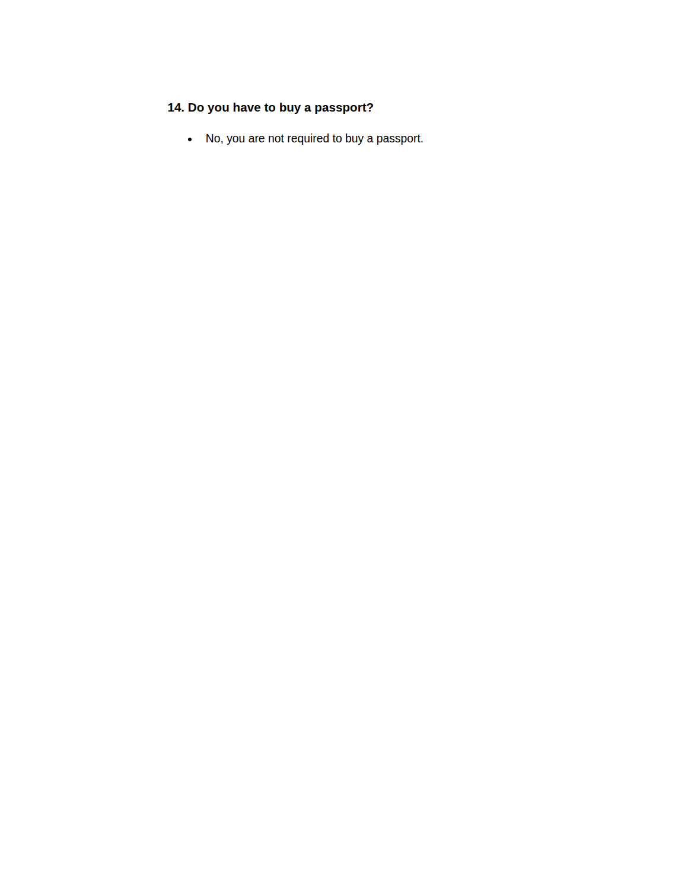14. Do you have to buy a passport?
No, you are not required to buy a passport.